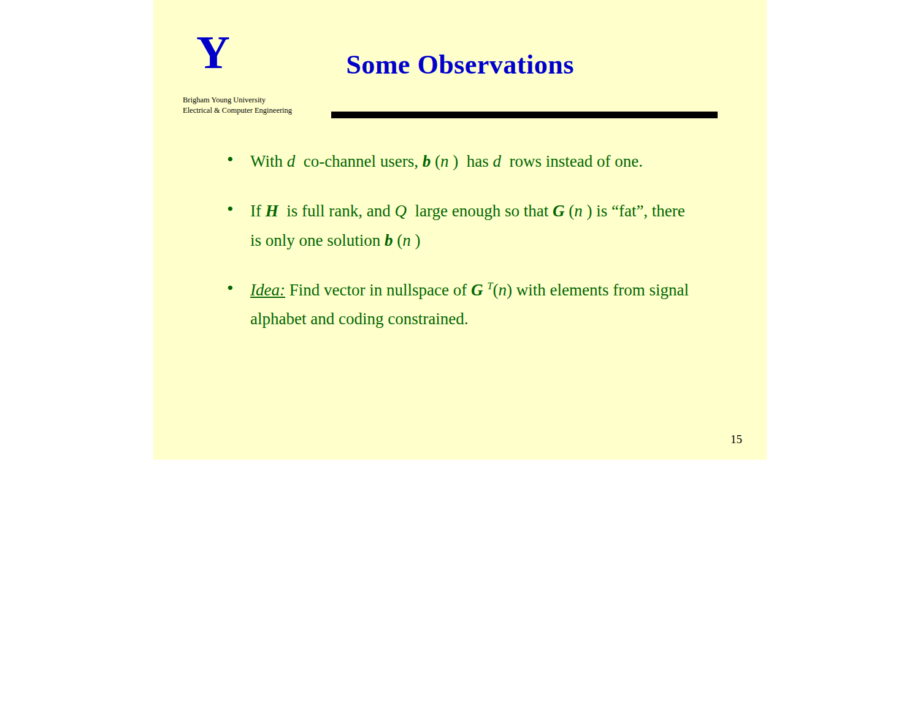Y
Brigham Young University
Electrical & Computer Engineering
Some Observations
With d co-channel users, b (n ) has d rows instead of one.
If H is full rank, and Q large enough so that G (n ) is “fat”, there is only one solution b (n )
Idea: Find vector in nullspace of G T(n) with elements from signal alphabet and coding constrained.
15